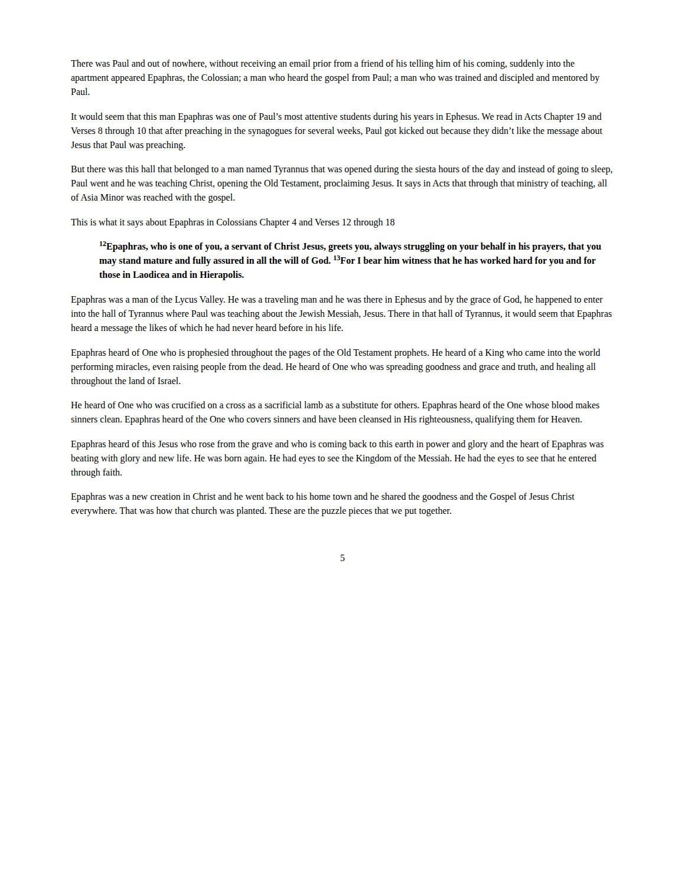There was Paul and out of nowhere, without receiving an email prior from a friend of his telling him of his coming, suddenly into the apartment appeared Epaphras, the Colossian; a man who heard the gospel from Paul; a man who was trained and discipled and mentored by Paul.
It would seem that this man Epaphras was one of Paul’s most attentive students during his years in Ephesus. We read in Acts Chapter 19 and Verses 8 through 10 that after preaching in the synagogues for several weeks, Paul got kicked out because they didn’t like the message about Jesus that Paul was preaching.
But there was this hall that belonged to a man named Tyrannus that was opened during the siesta hours of the day and instead of going to sleep, Paul went and he was teaching Christ, opening the Old Testament, proclaiming Jesus. It says in Acts that through that ministry of teaching, all of Asia Minor was reached with the gospel.
This is what it says about Epaphras in Colossians Chapter 4 and Verses 12 through 18
12Epaphras, who is one of you, a servant of Christ Jesus, greets you, always struggling on your behalf in his prayers, that you may stand mature and fully assured in all the will of God. 13For I bear him witness that he has worked hard for you and for those in Laodicea and in Hierapolis.
Epaphras was a man of the Lycus Valley. He was a traveling man and he was there in Ephesus and by the grace of God, he happened to enter into the hall of Tyrannus where Paul was teaching about the Jewish Messiah, Jesus. There in that hall of Tyrannus, it would seem that Epaphras heard a message the likes of which he had never heard before in his life.
Epaphras heard of One who is prophesied throughout the pages of the Old Testament prophets. He heard of a King who came into the world performing miracles, even raising people from the dead. He heard of One who was spreading goodness and grace and truth, and healing all throughout the land of Israel.
He heard of One who was crucified on a cross as a sacrificial lamb as a substitute for others. Epaphras heard of the One whose blood makes sinners clean. Epaphras heard of the One who covers sinners and have been cleansed in His righteousness, qualifying them for Heaven.
Epaphras heard of this Jesus who rose from the grave and who is coming back to this earth in power and glory and the heart of Epaphras was beating with glory and new life. He was born again. He had eyes to see the Kingdom of the Messiah. He had the eyes to see that he entered through faith.
Epaphras was a new creation in Christ and he went back to his home town and he shared the goodness and the Gospel of Jesus Christ everywhere. That was how that church was planted. These are the puzzle pieces that we put together.
5